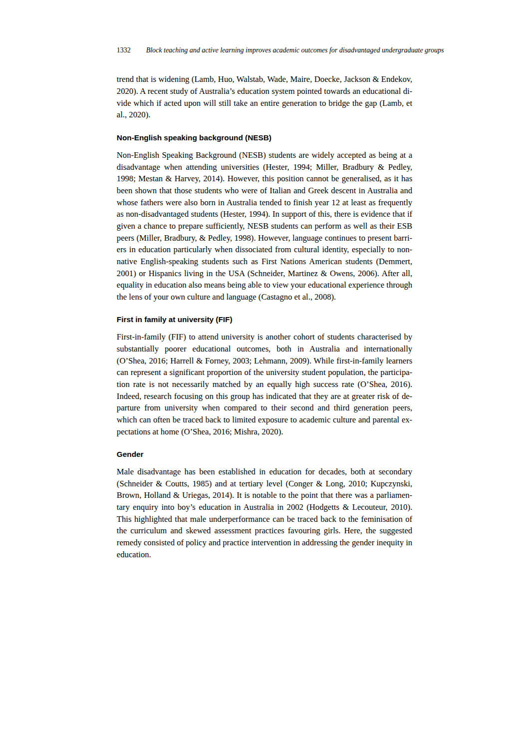1332 Block teaching and active learning improves academic outcomes for disadvantaged undergraduate groups
trend that is widening (Lamb, Huo, Walstab, Wade, Maire, Doecke, Jackson & Endekov, 2020). A recent study of Australia’s education system pointed towards an educational divide which if acted upon will still take an entire generation to bridge the gap (Lamb, et al., 2020).
Non-English speaking background (NESB)
Non-English Speaking Background (NESB) students are widely accepted as being at a disadvantage when attending universities (Hester, 1994; Miller, Bradbury & Pedley, 1998; Mestan & Harvey, 2014). However, this position cannot be generalised, as it has been shown that those students who were of Italian and Greek descent in Australia and whose fathers were also born in Australia tended to finish year 12 at least as frequently as non-disadvantaged students (Hester, 1994). In support of this, there is evidence that if given a chance to prepare sufficiently, NESB students can perform as well as their ESB peers (Miller, Bradbury, & Pedley, 1998). However, language continues to present barriers in education particularly when dissociated from cultural identity, especially to non-native English-speaking students such as First Nations American students (Demmert, 2001) or Hispanics living in the USA (Schneider, Martinez & Owens, 2006). After all, equality in education also means being able to view your educational experience through the lens of your own culture and language (Castagno et al., 2008).
First in family at university (FIF)
First-in-family (FIF) to attend university is another cohort of students characterised by substantially poorer educational outcomes, both in Australia and internationally (O’Shea, 2016; Harrell & Forney, 2003; Lehmann, 2009). While first-in-family learners can represent a significant proportion of the university student population, the participation rate is not necessarily matched by an equally high success rate (O’Shea, 2016). Indeed, research focusing on this group has indicated that they are at greater risk of departure from university when compared to their second and third generation peers, which can often be traced back to limited exposure to academic culture and parental expectations at home (O’Shea, 2016; Mishra, 2020).
Gender
Male disadvantage has been established in education for decades, both at secondary (Schneider & Coutts, 1985) and at tertiary level (Conger & Long, 2010; Kupczynski, Brown, Holland & Uriegas, 2014). It is notable to the point that there was a parliamentary enquiry into boy’s education in Australia in 2002 (Hodgetts & Lecouteur, 2010). This highlighted that male underperformance can be traced back to the feminisation of the curriculum and skewed assessment practices favouring girls. Here, the suggested remedy consisted of policy and practice intervention in addressing the gender inequity in education.